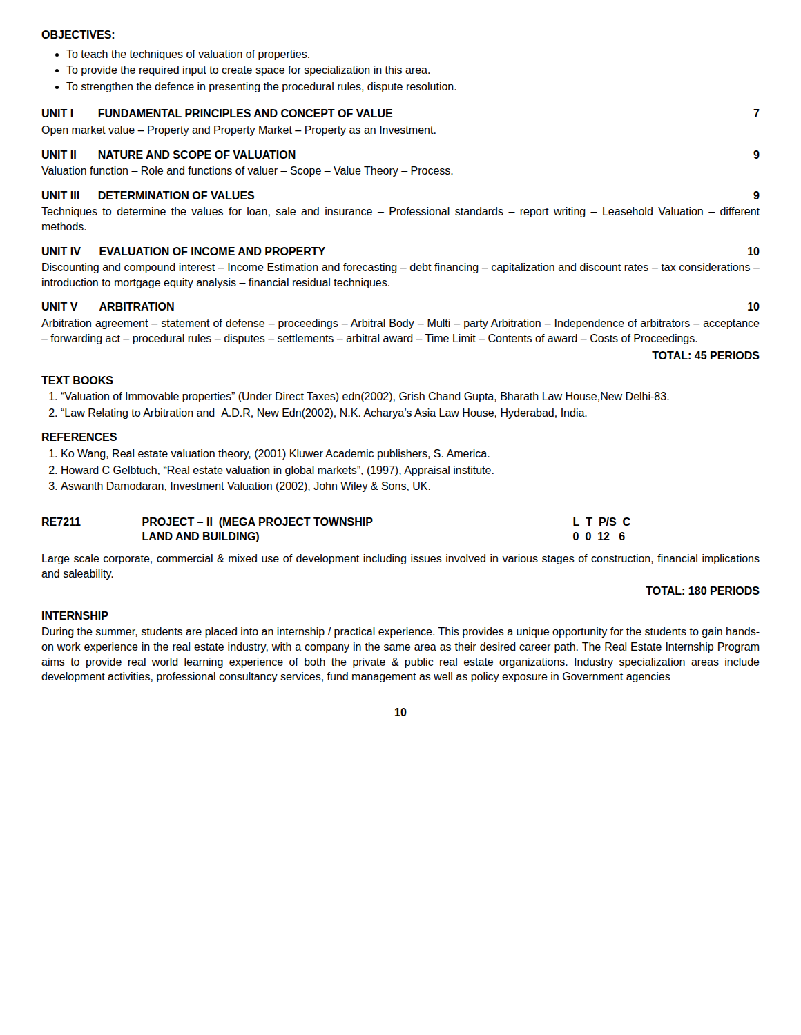OBJECTIVES:
To teach the techniques of valuation of properties.
To provide the required input to create space for specialization in this area.
To strengthen the defence in presenting the procedural rules, dispute resolution.
UNIT I FUNDAMENTAL PRINCIPLES AND CONCEPT OF VALUE 7
Open market value – Property and Property Market – Property as an Investment.
UNIT II NATURE AND SCOPE OF VALUATION 9
Valuation function – Role and functions of valuer – Scope – Value Theory – Process.
UNIT III DETERMINATION OF VALUES 9
Techniques to determine the values for loan, sale and insurance – Professional standards – report writing – Leasehold Valuation – different methods.
UNIT IV EVALUATION OF INCOME AND PROPERTY 10
Discounting and compound interest – Income Estimation and forecasting – debt financing – capitalization and discount rates – tax considerations – introduction to mortgage equity analysis – financial residual techniques.
UNIT V ARBITRATION 10
Arbitration agreement – statement of defense – proceedings – Arbitral Body – Multi – party Arbitration – Independence of arbitrators – acceptance – forwarding act – procedural rules – disputes – settlements – arbitral award – Time Limit – Contents of award – Costs of Proceedings.
TOTAL: 45 PERIODS
TEXT BOOKS
“Valuation of Immovable properties” (Under Direct Taxes) edn(2002), Grish Chand Gupta, Bharath Law House,New Delhi-83.
“Law Relating to Arbitration and A.D.R, New Edn(2002), N.K. Acharya’s Asia Law House, Hyderabad, India.
REFERENCES
Ko Wang, Real estate valuation theory, (2001) Kluwer Academic publishers, S. America.
Howard C Gelbtuch, “Real estate valuation in global markets”, (1997), Appraisal institute.
Aswanth Damodaran, Investment Valuation (2002), John Wiley & Sons, UK.
| RE7211 | PROJECT – II (MEGA PROJECT TOWNSHIP LAND AND BUILDING) | L T P/S C 0 0 12 6 |
Large scale corporate, commercial & mixed use of development including issues involved in various stages of construction, financial implications and saleability.
TOTAL: 180 PERIODS
INTERNSHIP
During the summer, students are placed into an internship / practical experience. This provides a unique opportunity for the students to gain hands- on work experience in the real estate industry, with a company in the same area as their desired career path. The Real Estate Internship Program aims to provide real world learning experience of both the private & public real estate organizations. Industry specialization areas include development activities, professional consultancy services, fund management as well as policy exposure in Government agencies
10